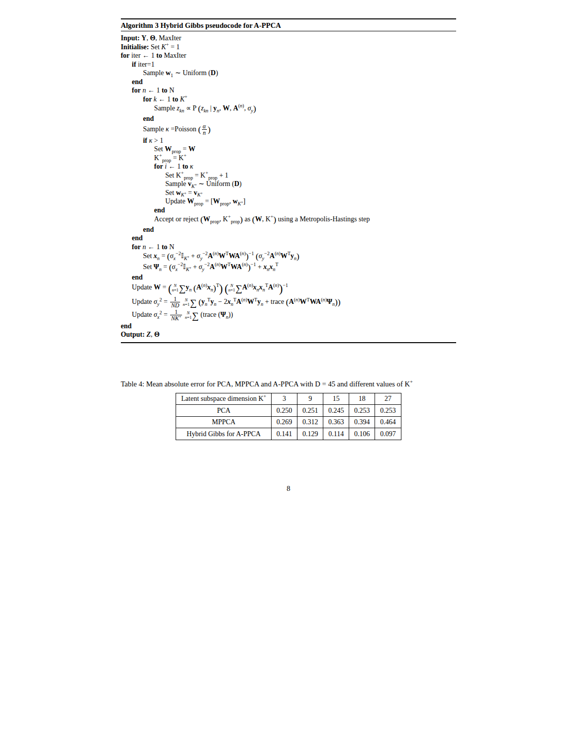Algorithm 3 Hybrid Gibbs pseudocode for A-PPCA
Input: Y, Θ, MaxIter
Initialise: Set K+ = 1
for iter ← 1 to MaxIter
if iter=1
Sample w1 ∼ Uniform (D)
end
for n ← 1 to N
for k ← 1 to K+
Sample zkn ∝ P (zkn | yn, W, A(n), σy)
end
Sample κ =Poisson (αn)
if κ > 1
Set Wprop = W
K+prop = K+
for i ← 1 to κ
Set K+prop = K+prop + 1
Sample vK+ ∼ Uniform (D)
Set wK+ = vK+
Update Wprop = [Wprop, wK+]
end
Accept or reject (Wprop, K+prop) as (W, K+) using a Metropolis-Hastings step
end
end
for n ← 1 to N
Set xn = (σx−2𝕀K+ + σy−2A(n)WTWA(n))−1 (σy−2A(n)WTyn)
Set Ψn = (σx−2𝕀K+ + σy−2A(n)WTWA(n))−1 + xnxnT
end
Update W = (Nn=1∑yn (A(n)xn)T) (Nn=1∑A(n)xnxnTA(n))−1
Update σy2 = 1 ND Nn=1∑ (ynTyn − 2xnTA(n)WTyn + trace (A(n)WTWA(n)Ψn))
Update σx2 = 1 NK+ Nn=1∑ (trace (Ψn))
end
Output: Z, Θ
Table 4: Mean absolute error for PCA, MPPCA and A-PPCA with D = 45 and different values of K+
| Latent subspace dimension K + | 3 | 9 | 15 | 18 | 27 |
| PCA | 0.250 | 0.251 | 0.245 | 0.253 | 0.253 |
| MPPCA | 0.269 | 0.312 | 0.363 | 0.394 | 0.464 |
| Hybrid Gibbs for A-PPCA | 0.141 | 0.129 | 0.114 | 0.106 | 0.097 |
8